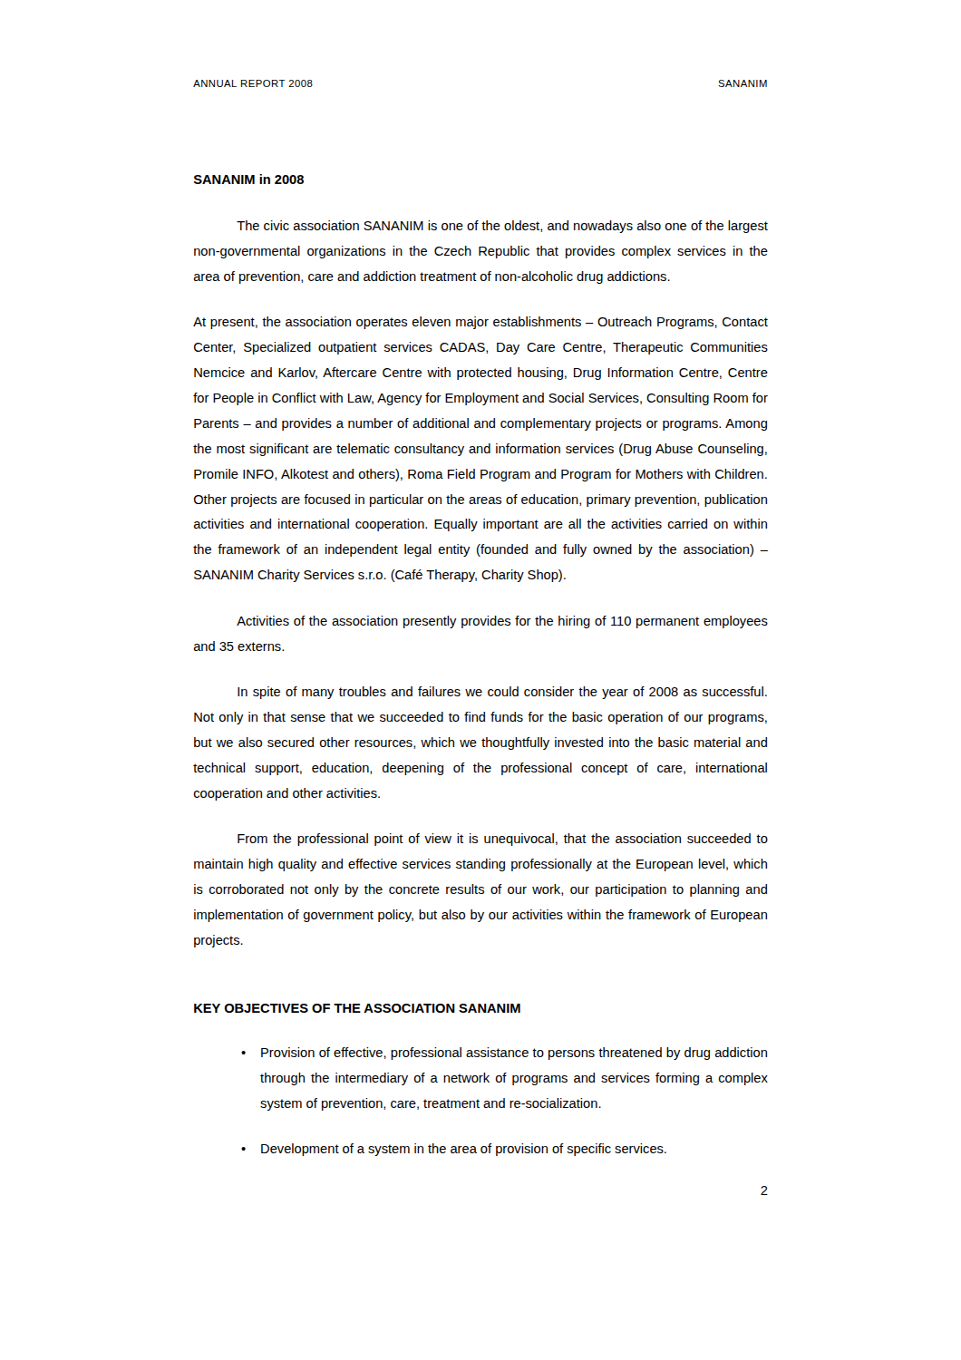ANNUAL REPORT 2008 SANANIM
SANANIM in 2008
The civic association SANANIM is one of the oldest, and nowadays also one of the largest non-governmental organizations in the Czech Republic that provides complex services in the area of prevention, care and addiction treatment of non-alcoholic drug addictions.
At present, the association operates eleven major establishments – Outreach Programs, Contact Center, Specialized outpatient services CADAS, Day Care Centre, Therapeutic Communities Nemcice and Karlov, Aftercare Centre with protected housing, Drug Information Centre, Centre for People in Conflict with Law, Agency for Employment and Social Services, Consulting Room for Parents – and provides a number of additional and complementary projects or programs. Among the most significant are telematic consultancy and information services (Drug Abuse Counseling, Promile INFO, Alkotest and others), Roma Field Program and Program for Mothers with Children. Other projects are focused in particular on the areas of education, primary prevention, publication activities and international cooperation. Equally important are all the activities carried on within the framework of an independent legal entity (founded and fully owned by the association) – SANANIM Charity Services s.r.o. (Café Therapy, Charity Shop).
Activities of the association presently provides for the hiring of 110 permanent employees and 35 externs.
In spite of many troubles and failures we could consider the year of 2008 as successful. Not only in that sense that we succeeded to find funds for the basic operation of our programs, but we also secured other resources, which we thoughtfully invested into the basic material and technical support, education, deepening of the professional concept of care, international cooperation and other activities.
From the professional point of view it is unequivocal, that the association succeeded to maintain high quality and effective services standing professionally at the European level, which is corroborated not only by the concrete results of our work, our participation to planning and implementation of government policy, but also by our activities within the framework of European projects.
KEY OBJECTIVES OF THE ASSOCIATION SANANIM
Provision of effective, professional assistance to persons threatened by drug addiction through the intermediary of a network of programs and services forming a complex system of prevention, care, treatment and re-socialization.
Development of a system in the area of provision of specific services.
2